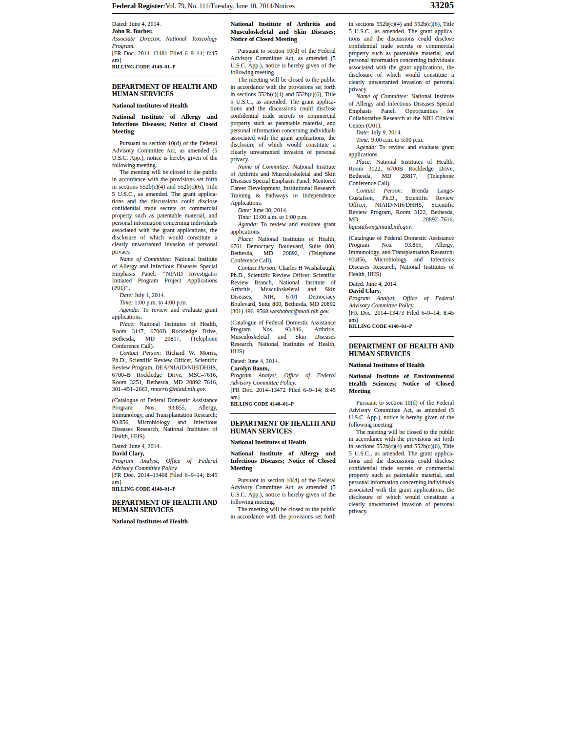Federal Register/Vol. 79, No. 111/Tuesday, June 10, 2014/Notices
33205
Dated: June 4, 2014.
John R. Bucher,
Associate Director, National Toxicology Program.
[FR Doc. 2014–13481 Filed 6–9–14; 8:45 am]
BILLING CODE 4140–01–P
DEPARTMENT OF HEALTH AND HUMAN SERVICES
National Institutes of Health
National Institute of Allergy and Infectious Diseases; Notice of Closed Meeting
Pursuant to section 10(d) of the Federal Advisory Committee Act, as amended (5 U.S.C. App.), notice is hereby given of the following meeting.
The meeting will be closed to the public in accordance with the provisions set forth in sections 552b(c)(4) and 552b(c)(6), Title 5 U.S.C., as amended. The grant applications and the discussions could disclose confidential trade secrets or commercial property such as patentable material, and personal information concerning individuals associated with the grant applications, the disclosure of which would constitute a clearly unwarranted invasion of personal privacy.
Name of Committee: National Institute of Allergy and Infectious Diseases Special Emphasis Panel; ‘‘NIAID Investigator Initiated Program Project Applications (P01)’’.
Date: July 1, 2014.
Time: 1:00 p.m. to 4:00 p.m.
Agenda: To review and evaluate grant applications.
Place: National Institutes of Health, Room 3117, 6700B Rockledge Drive, Bethesda, MD 20817, (Telephone Conference Call).
Contact Person: Richard W. Morris, Ph.D., Scientific Review Officer, Scientific Review Program, DEA/NIAID/NIH/DHHS, 6700–B Rockledge Drive, MSC–7616, Room 3251, Bethesda, MD 20892–7616, 301–451–2663, rmorris@niaid.nih.gov.
(Catalogue of Federal Domestic Assistance Program Nos. 93.855, Allergy, Immunology, and Transplantation Research; 93.856, Microbiology and Infectious Diseases Research, National Institutes of Health, HHS)
Dated: June 4, 2014.
David Clary,
Program Analyst, Office of Federal Advisory Committee Policy.
[FR Doc. 2014–13468 Filed 6–9–14; 8:45 am]
BILLING CODE 4140–01–P
DEPARTMENT OF HEALTH AND HUMAN SERVICES
National Institutes of Health
National Institute of Arthritis and Musculoskeletal and Skin Diseases; Notice of Closed Meeting
Pursuant to section 10(d) of the Federal Advisory Committee Act, as amended (5 U.S.C. App.), notice is hereby given of the following meeting.
The meeting will be closed to the public in accordance with the provisions set forth in sections 552b(c)(4) and 552b(c)(6), Title 5 U.S.C., as amended. The grant applications and the discussions could disclose confidential trade secrets or commercial property such as patentable material, and personal information concerning individuals associated with the grant applications, the disclosure of which would constitute a clearly unwarranted invasion of personal privacy.
Name of Committee: National Institute of Arthritis and Musculoskeletal and Skin Diseases Special Emphasis Panel; Mentored Career Development, Institutional Research Training & Pathways to Independence Applications.
Date: June 30, 2014.
Time: 11:00 a.m. to 1:00 p.m.
Agenda: To review and evaluate grant applications.
Place: National Institutes of Health, 6701 Democracy Boulevard, Suite 800, Bethesda, MD 20892, (Telephone Conference Call).
Contact Person: Charles H Washabaugh, Ph.D., Scientific Review Officer, Scientific Review Branch, National Institute of Arthritis, Musculoskeletal and Skin Diseases, NIH, 6701 Democracy Boulevard, Suite 800, Bethesda, MD 20892 (301) 496–9568 washabac@mail.nih.gov.
(Catalogue of Federal Domestic Assistance Program Nos. 93.846, Arthritis, Musculoskeletal and Skin Diseases Research, National Institutes of Health, HHS)
Dated: June 4, 2014.
Carolyn Baum,
Program Analyst, Office of Federal Advisory Committee Policy.
[FR Doc. 2014–13472 Filed 6–9–14; 8:45 am]
BILLING CODE 4140–01–P
DEPARTMENT OF HEALTH AND HUMAN SERVICES
National Institutes of Health
National Institute of Allergy and Infectious Diseases; Notice of Closed Meeting
Pursuant to section 10(d) of the Federal Advisory Committee Act, as amended (5 U.S.C. App.), notice is hereby given of the following meeting.
The meeting will be closed to the public in accordance with the provisions set forth in sections 552b(c)(4) and 552b(c)(6), Title 5 U.S.C., as amended. The grant applications and the discussions could disclose confidential trade secrets or commercial property such as patentable material, and personal information concerning individuals associated with the grant applications, the disclosure of which would constitute a clearly unwarranted invasion of personal privacy.
Name of Committee: National Institute of Allergy and Infectious Diseases Special Emphasis Panel; Opportunities for Collaborative Research at the NIH Clinical Center (U01).
Date: July 9, 2014.
Time: 9:00 a.m. to 5:00 p.m.
Agenda: To review and evaluate grant applications.
Place: National Institutes of Health, Room 3122, 6700B Rockledge Drive, Bethesda, MD 20817, (Telephone Conference Call).
Contact Person: Brenda Lange-Gustafson, Ph.D., Scientific Review Officer, NIAID/NIH/DHHS, Scientific Review Program, Room 3122, Bethesda, MD 20892–7616, bgustafson@niaid.nih.gov.
(Catalogue of Federal Domestic Assistance Program Nos. 93.855, Allergy, Immunology, and Transplantation Research; 93.856, Microbiology and Infectious Diseases Research, National Institutes of Health, HHS)
Dated: June 4, 2014.
David Clary,
Program Analyst, Office of Federal Advisory Committee Policy.
[FR Doc. 2014–13473 Filed 6–9–14; 8:45 am]
BILLING CODE 4140–01–P
DEPARTMENT OF HEALTH AND HUMAN SERVICES
National Institutes of Health
National Institute of Environmental Health Sciences; Notice of Closed Meeting
Pursuant to section 10(d) of the Federal Advisory Committee Act, as amended (5 U.S.C. App.), notice is hereby given of the following meeting.
The meeting will be closed to the public in accordance with the provisions set forth in sections 552b(c)(4) and 552b(c)(6), Title 5 U.S.C., as amended. The grant applications and the discussions could disclose confidential trade secrets or commercial property such as patentable material, and personal information concerning individuals associated with the grant applications, the disclosure of which would constitute a clearly unwarranted invasion of personal privacy.